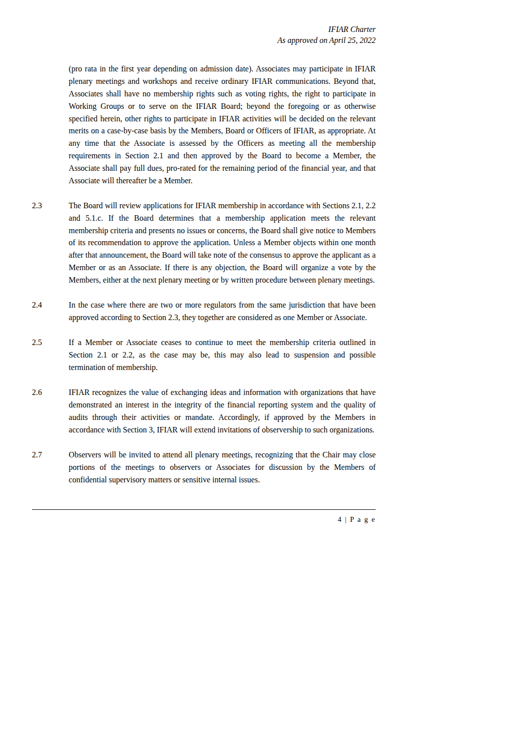IFIAR Charter As approved on April 25, 2022
(pro rata in the first year depending on admission date). Associates may participate in IFIAR plenary meetings and workshops and receive ordinary IFIAR communications. Beyond that, Associates shall have no membership rights such as voting rights, the right to participate in Working Groups or to serve on the IFIAR Board; beyond the foregoing or as otherwise specified herein, other rights to participate in IFIAR activities will be decided on the relevant merits on a case-by-case basis by the Members, Board or Officers of IFIAR, as appropriate. At any time that the Associate is assessed by the Officers as meeting all the membership requirements in Section 2.1 and then approved by the Board to become a Member, the Associate shall pay full dues, pro-rated for the remaining period of the financial year, and that Associate will thereafter be a Member.
2.3
The Board will review applications for IFIAR membership in accordance with Sections 2.1, 2.2 and 5.1.c. If the Board determines that a membership application meets the relevant membership criteria and presents no issues or concerns, the Board shall give notice to Members of its recommendation to approve the application. Unless a Member objects within one month after that announcement, the Board will take note of the consensus to approve the applicant as a Member or as an Associate. If there is any objection, the Board will organize a vote by the Members, either at the next plenary meeting or by written procedure between plenary meetings.
2.4
In the case where there are two or more regulators from the same jurisdiction that have been approved according to Section 2.3, they together are considered as one Member or Associate.
2.5
If a Member or Associate ceases to continue to meet the membership criteria outlined in Section 2.1 or 2.2, as the case may be, this may also lead to suspension and possible termination of membership.
2.6
IFIAR recognizes the value of exchanging ideas and information with organizations that have demonstrated an interest in the integrity of the financial reporting system and the quality of audits through their activities or mandate. Accordingly, if approved by the Members in accordance with Section 3, IFIAR will extend invitations of observership to such organizations.
2.7
Observers will be invited to attend all plenary meetings, recognizing that the Chair may close portions of the meetings to observers or Associates for discussion by the Members of confidential supervisory matters or sensitive internal issues.
4 | P a g e